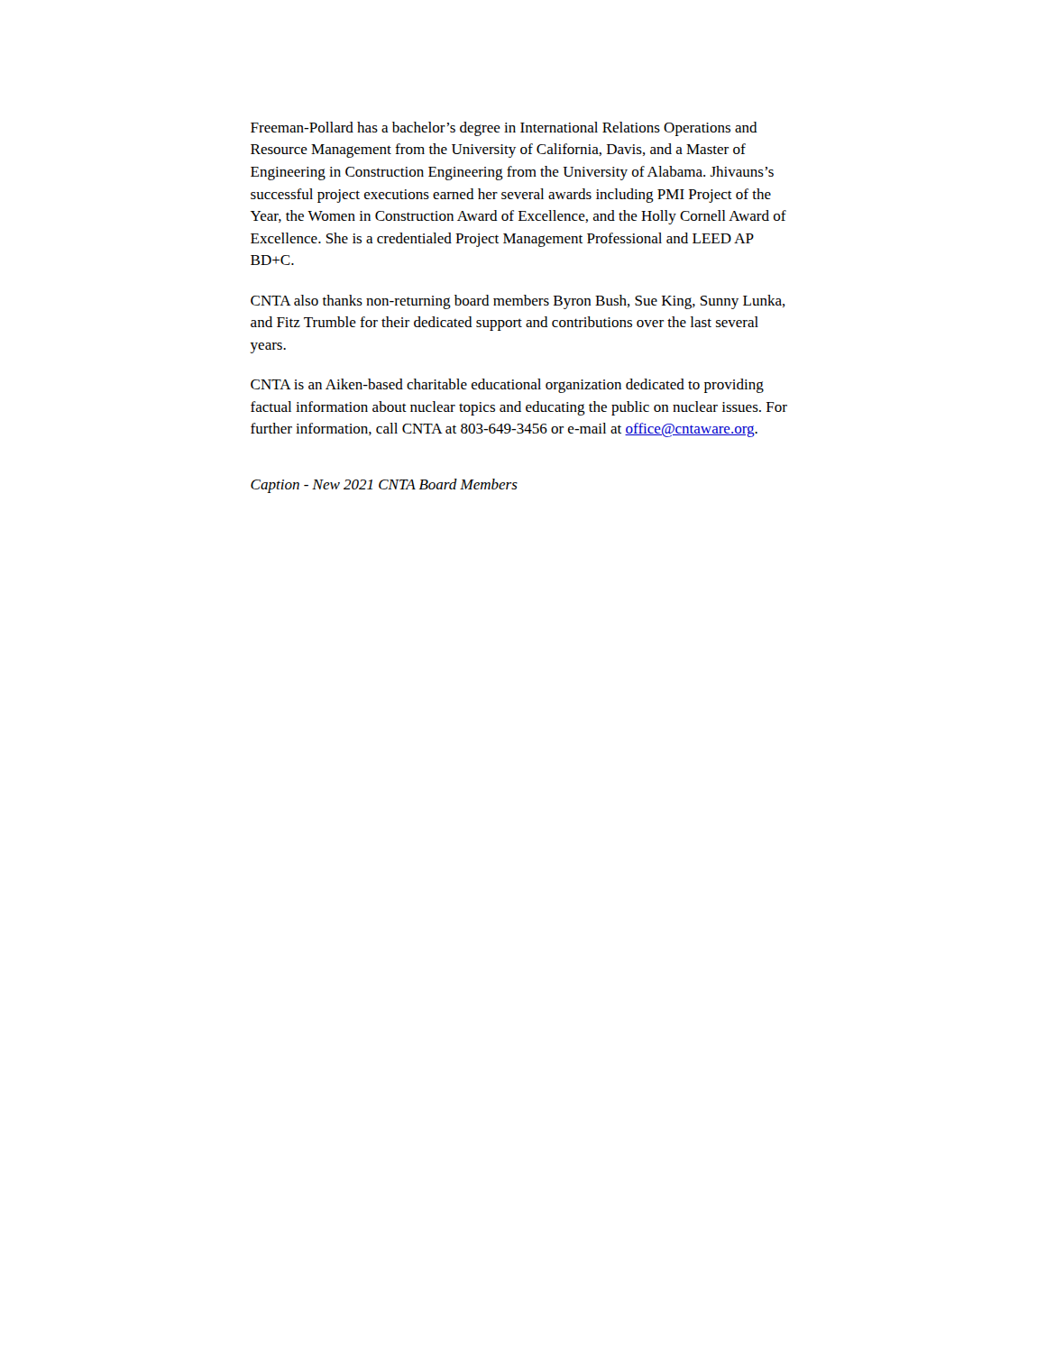Freeman-Pollard has a bachelor’s degree in International Relations Operations and Resource Management from the University of California, Davis, and a Master of Engineering in Construction Engineering from the University of Alabama. Jhivauns’s successful project executions earned her several awards including PMI Project of the Year, the Women in Construction Award of Excellence, and the Holly Cornell Award of Excellence. She is a credentialed Project Management Professional and LEED AP BD+C.
CNTA also thanks non-returning board members Byron Bush, Sue King, Sunny Lunka, and Fitz Trumble for their dedicated support and contributions over the last several years.
CNTA is an Aiken-based charitable educational organization dedicated to providing factual information about nuclear topics and educating the public on nuclear issues. For further information, call CNTA at 803-649-3456 or e-mail at office@cntaware.org.
Caption - New 2021 CNTA Board Members